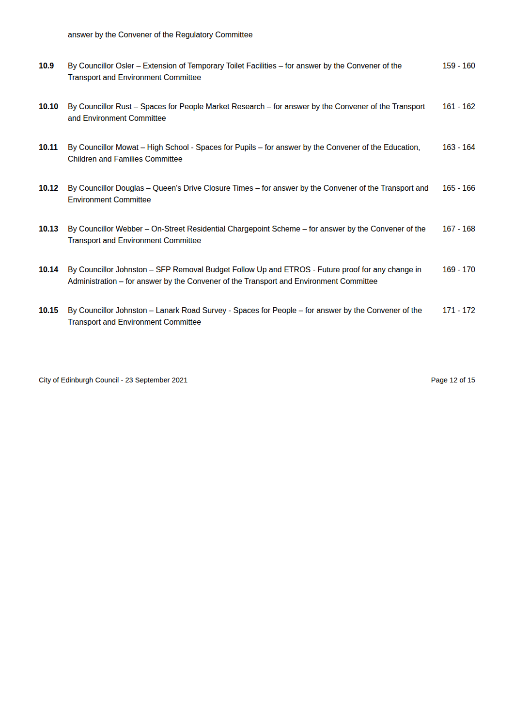answer by the Convener of the Regulatory Committee
| 10.9 | By Councillor Osler – Extension of Temporary Toilet Facilities – for answer by the Convener of the Transport and Environment Committee | 159 - 160 |
| 10.10 | By Councillor Rust – Spaces for People Market Research – for answer by the Convener of the Transport and Environment Committee | 161 - 162 |
| 10.11 | By Councillor Mowat – High School - Spaces for Pupils – for answer by the Convener of the Education, Children and Families Committee | 163 - 164 |
| 10.12 | By Councillor Douglas – Queen's Drive Closure Times – for answer by the Convener of the Transport and Environment Committee | 165 - 166 |
| 10.13 | By Councillor Webber – On-Street Residential Chargepoint Scheme – for answer by the Convener of the Transport and Environment Committee | 167 - 168 |
| 10.14 | By Councillor Johnston – SFP Removal Budget Follow Up and ETROS - Future proof for any change in Administration – for answer by the Convener of the Transport and Environment Committee | 169 - 170 |
| 10.15 | By Councillor Johnston – Lanark Road Survey - Spaces for People – for answer by the Convener of the Transport and Environment Committee | 171 - 172 |
City of Edinburgh Council - 23 September 2021 Page 12 of 15